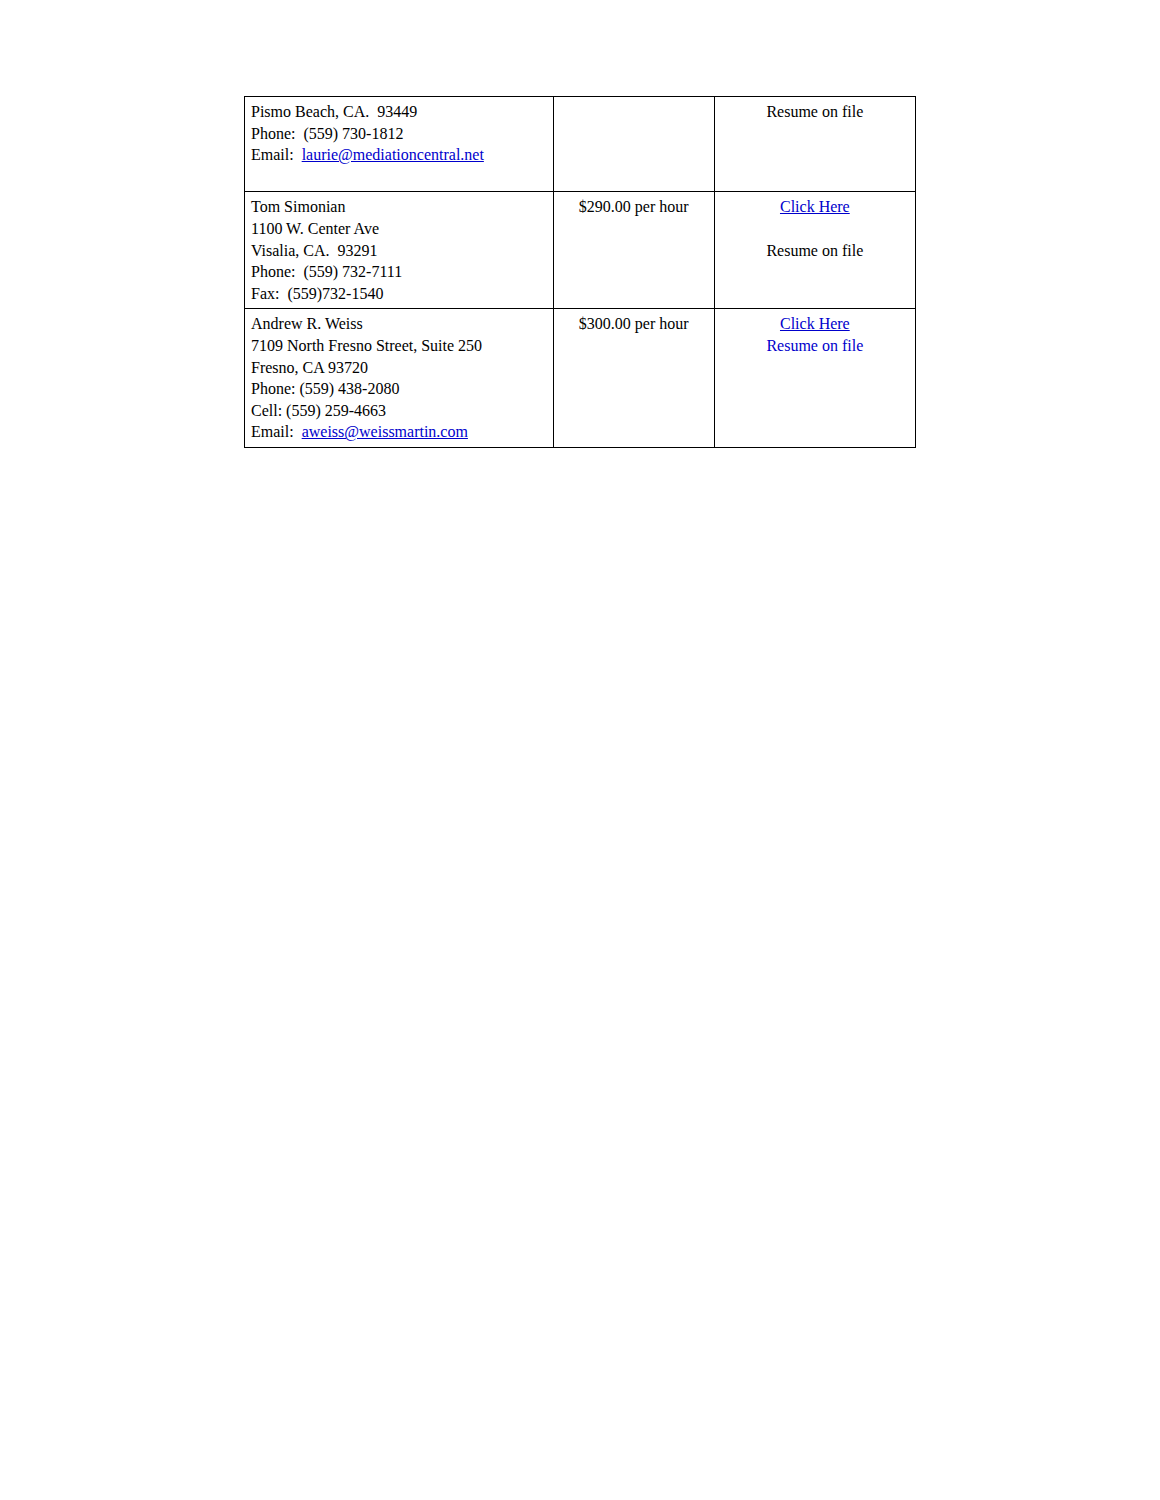| Pismo Beach, CA. 93449 Phone: (559) 730-1812 Email: laurie@mediationcentral.net | | Resume on file |
| Tom Simonian 1100 W. Center Ave Visalia, CA. 93291 Phone: (559) 732-7111 Fax: (559)732-1540 | $290.00 per hour | Click Here Resume on file |
| Andrew R. Weiss 7109 North Fresno Street, Suite 250 Fresno, CA 93720 Phone: (559) 438-2080 Cell: (559) 259-4663 Email: aweiss@weissmartin.com | $300.00 per hour | Click Here Resume on file |